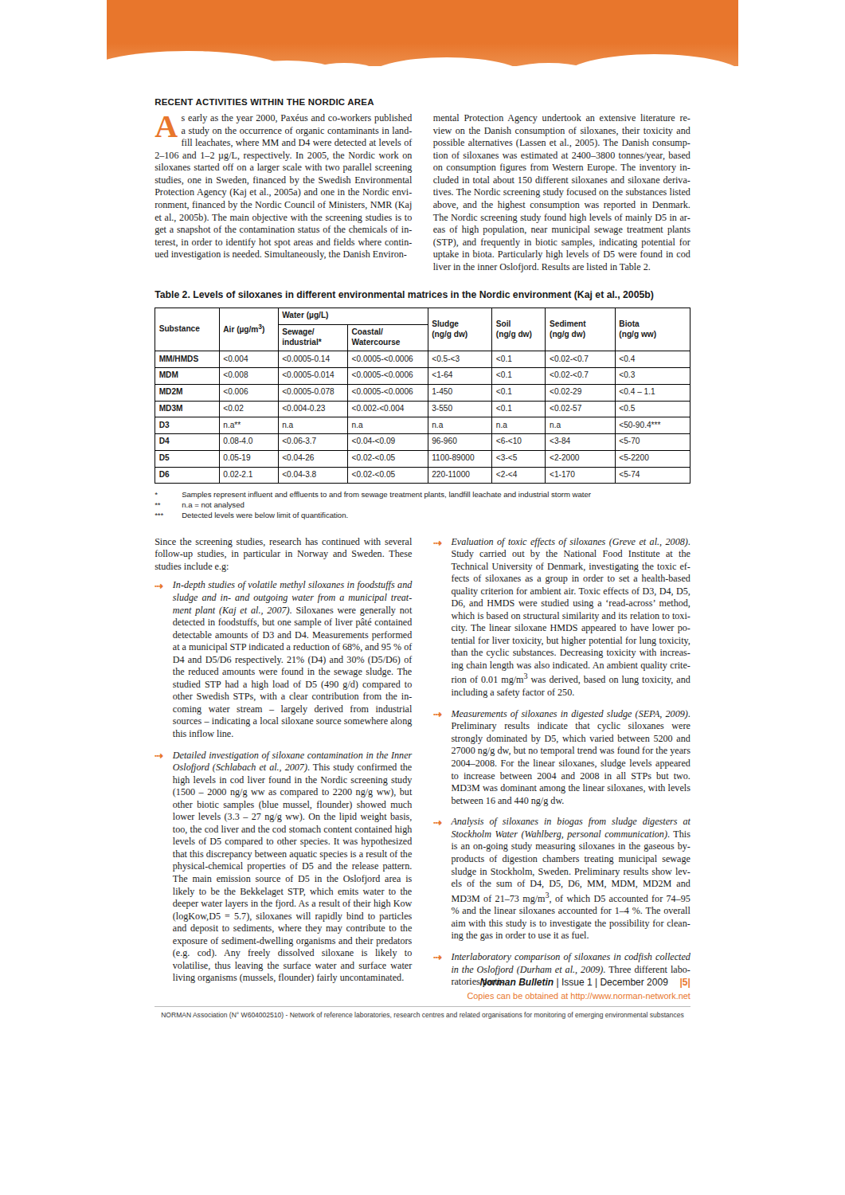Recent activities within the Nordic area
As early as the year 2000, Paxéus and co-workers published a study on the occurrence of organic contaminants in landfill leachates, where MM and D4 were detected at levels of 2–106 and 1–2 µg/L, respectively. In 2005, the Nordic work on siloxanes started off on a larger scale with two parallel screening studies, one in Sweden, financed by the Swedish Environmental Protection Agency (Kaj et al., 2005a) and one in the Nordic environment, financed by the Nordic Council of Ministers, NMR (Kaj et al., 2005b). The main objective with the screening studies is to get a snapshot of the contamination status of the chemicals of interest, in order to identify hot spot areas and fields where continued investigation is needed. Simultaneously, the Danish Environ-
mental Protection Agency undertook an extensive literature review on the Danish consumption of siloxanes, their toxicity and possible alternatives (Lassen et al., 2005). The Danish consumption of siloxanes was estimated at 2400–3800 tonnes/year, based on consumption figures from Western Europe. The inventory included in total about 150 different siloxanes and siloxane derivatives. The Nordic screening study focused on the substances listed above, and the highest consumption was reported in Denmark. The Nordic screening study found high levels of mainly D5 in areas of high population, near municipal sewage treatment plants (STP), and frequently in biotic samples, indicating potential for uptake in biota. Particularly high levels of D5 were found in cod liver in the inner Oslofjord. Results are listed in Table 2.
Table 2. Levels of siloxanes in different environmental matrices in the Nordic environment (Kaj et al., 2005b)
| Substance | Air (µg/m 3 ) | Water (µg/L) | Sludge (ng/g dw) | Soil (ng/g dw) | Sediment (ng/g dw) | Biota (ng/g ww) |
| --- | --- | --- | --- | --- | --- | --- |
| Sewage/ industrial* | Coastal/ Watercourse |
| MM/HMDS | <0.004 | <0.0005-0.14 | <0.0005-<0.0006 | <0.5-<3 | <0.1 | <0.02-<0.7 | <0.4 |
| MDM | <0.008 | <0.0005-0.014 | <0.0005-<0.0006 | <1-64 | <0.1 | <0.02-<0.7 | <0.3 |
| MD2M | <0.006 | <0.0005-0.078 | <0.0005-<0.0006 | 1-450 | <0.1 | <0.02-29 | <0.4 – 1.1 |
| MD3M | <0.02 | <0.004-0.23 | <0.002-<0.004 | 3-550 | <0.1 | <0.02-57 | <0.5 |
| D3 | n.a** | n.a | n.a | n.a | n.a | n.a | <50-90.4*** |
| D4 | 0.08-4.0 | <0.06-3.7 | <0.04-<0.09 | 96-960 | <6-<10 | <3-84 | <5-70 |
| D5 | 0.05-19 | <0.04-26 | <0.02-<0.05 | 1100-89000 | <3-<5 | <2-2000 | <5-2200 |
| D6 | 0.02-2.1 | <0.04-3.8 | <0.02-<0.05 | 220-11000 | <2-<4 | <1-170 | <5-74 |
*Samples represent influent and effluents to and from sewage treatment plants, landfill leachate and industrial storm water
**n.a = not analysed
***Detected levels were below limit of quantification.
Since the screening studies, research has continued with several follow-up studies, in particular in Norway and Sweden. These studies include e.g:
In-depth studies of volatile methyl siloxanes in foodstuffs and sludge and in- and outgoing water from a municipal treatment plant (Kaj et al., 2007). Siloxanes were generally not detected in foodstuffs, but one sample of liver pâté contained detectable amounts of D3 and D4. Measurements performed at a municipal STP indicated a reduction of 68%, and 95 % of D4 and D5/D6 respectively. 21% (D4) and 30% (D5/D6) of the reduced amounts were found in the sewage sludge. The studied STP had a high load of D5 (490 g/d) compared to other Swedish STPs, with a clear contribution from the incoming water stream – largely derived from industrial sources – indicating a local siloxane source somewhere along this inflow line.
Detailed investigation of siloxane contamination in the Inner Oslofjord (Schlabach et al., 2007). This study confirmed the high levels in cod liver found in the Nordic screening study (1500 – 2000 ng/g ww as compared to 2200 ng/g ww), but other biotic samples (blue mussel, flounder) showed much lower levels (3.3 – 27 ng/g ww). On the lipid weight basis, too, the cod liver and the cod stomach content contained high levels of D5 compared to other species. It was hypothesized that this discrepancy between aquatic species is a result of the physical-chemical properties of D5 and the release pattern. The main emission source of D5 in the Oslofjord area is likely to be the Bekkelaget STP, which emits water to the deeper water layers in the fjord. As a result of their high Kow (logKow,D5 = 5.7), siloxanes will rapidly bind to particles and deposit to sediments, where they may contribute to the exposure of sediment-dwelling organisms and their predators (e.g. cod). Any freely dissolved siloxane is likely to volatilise, thus leaving the surface water and surface water living organisms (mussels, flounder) fairly uncontaminated.
Evaluation of toxic effects of siloxanes (Greve et al., 2008). Study carried out by the National Food Institute at the Technical University of Denmark, investigating the toxic effects of siloxanes as a group in order to set a health-based quality criterion for ambient air. Toxic effects of D3, D4, D5, D6, and HMDS were studied using a ‘read-across’ method, which is based on structural similarity and its relation to toxicity. The linear siloxane HMDS appeared to have lower potential for liver toxicity, but higher potential for lung toxicity, than the cyclic substances. Decreasing toxicity with increasing chain length was also indicated. An ambient quality criterion of 0.01 mg/m3 was derived, based on lung toxicity, and including a safety factor of 250.
Measurements of siloxanes in digested sludge (SEPA, 2009). Preliminary results indicate that cyclic siloxanes were strongly dominated by D5, which varied between 5200 and 27000 ng/g dw, but no temporal trend was found for the years 2004–2008. For the linear siloxanes, sludge levels appeared to increase between 2004 and 2008 in all STPs but two. MD3M was dominant among the linear siloxanes, with levels between 16 and 440 ng/g dw.
Analysis of siloxanes in biogas from sludge digesters at Stockholm Water (Wahlberg, personal communication). This is an on-going study measuring siloxanes in the gaseous by-products of digestion chambers treating municipal sewage sludge in Stockholm, Sweden. Preliminary results show levels of the sum of D4, D5, D6, MM, MDM, MD2M and MD3M of 21–73 mg/m3, of which D5 accounted for 74–95 % and the linear siloxanes accounted for 1–4 %. The overall aim with this study is to investigate the possibility for cleaning the gas in order to use it as fuel.
Interlaboratory comparison of siloxanes in codfish collected in the Oslofjord (Durham et al., 2009). Three different laboratories parti-
Norman Bulletin | Issue 1 | December 2009 |5|
Copies can be obtained at http://www.norman-network.net
NORMAN Association (N° W604002510) - Network of reference laboratories, research centres and related organisations for monitoring of emerging environmental substances